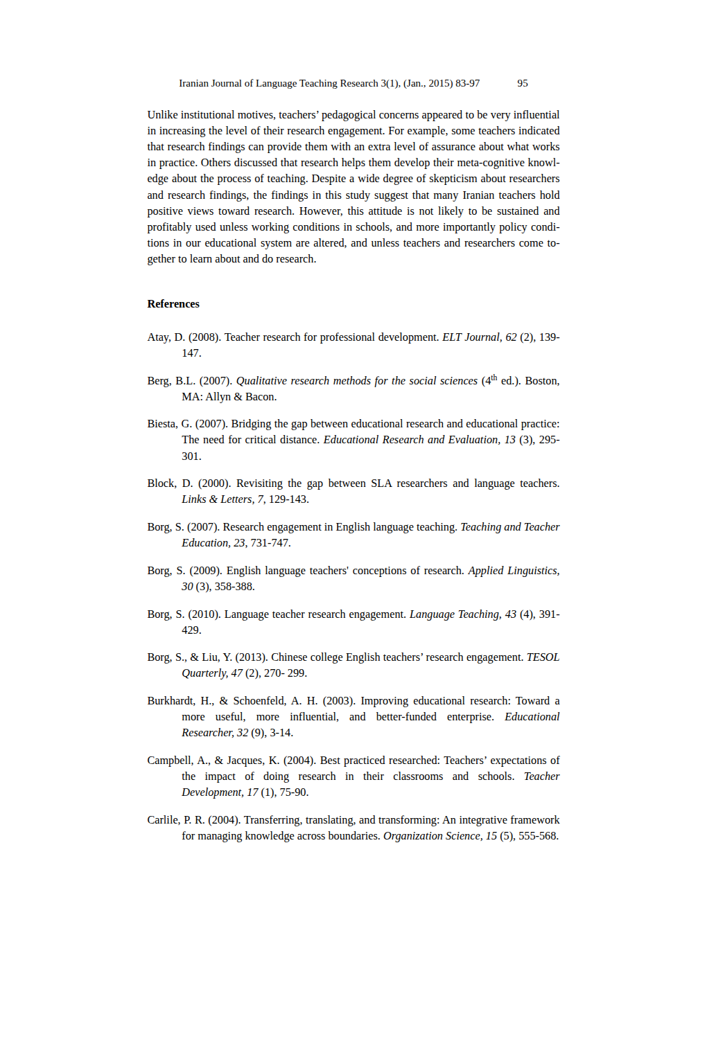Iranian Journal of Language Teaching Research 3(1), (Jan., 2015) 83-97 95
Unlike institutional motives, teachers’ pedagogical concerns appeared to be very influential in increasing the level of their research engagement. For example, some teachers indicated that research findings can provide them with an extra level of assurance about what works in practice. Others discussed that research helps them develop their meta-cognitive knowledge about the process of teaching. Despite a wide degree of skepticism about researchers and research findings, the findings in this study suggest that many Iranian teachers hold positive views toward research. However, this attitude is not likely to be sustained and profitably used unless working conditions in schools, and more importantly policy conditions in our educational system are altered, and unless teachers and researchers come together to learn about and do research.
References
Atay, D. (2008). Teacher research for professional development. ELT Journal, 62 (2), 139-147.
Berg, B.L. (2007). Qualitative research methods for the social sciences (4th ed.). Boston, MA: Allyn & Bacon.
Biesta, G. (2007). Bridging the gap between educational research and educational practice: The need for critical distance. Educational Research and Evaluation, 13 (3), 295-301.
Block, D. (2000). Revisiting the gap between SLA researchers and language teachers. Links & Letters, 7, 129-143.
Borg, S. (2007). Research engagement in English language teaching. Teaching and Teacher Education, 23, 731-747.
Borg, S. (2009). English language teachers' conceptions of research. Applied Linguistics, 30 (3), 358-388.
Borg, S. (2010). Language teacher research engagement. Language Teaching, 43 (4), 391-429.
Borg, S., & Liu, Y. (2013). Chinese college English teachers’ research engagement. TESOL Quarterly, 47 (2), 270- 299.
Burkhardt, H., & Schoenfeld, A. H. (2003). Improving educational research: Toward a more useful, more influential, and better-funded enterprise. Educational Researcher, 32 (9), 3-14.
Campbell, A., & Jacques, K. (2004). Best practiced researched: Teachers’ expectations of the impact of doing research in their classrooms and schools. Teacher Development, 17 (1), 75-90.
Carlile, P. R. (2004). Transferring, translating, and transforming: An integrative framework for managing knowledge across boundaries. Organization Science, 15 (5), 555-568.